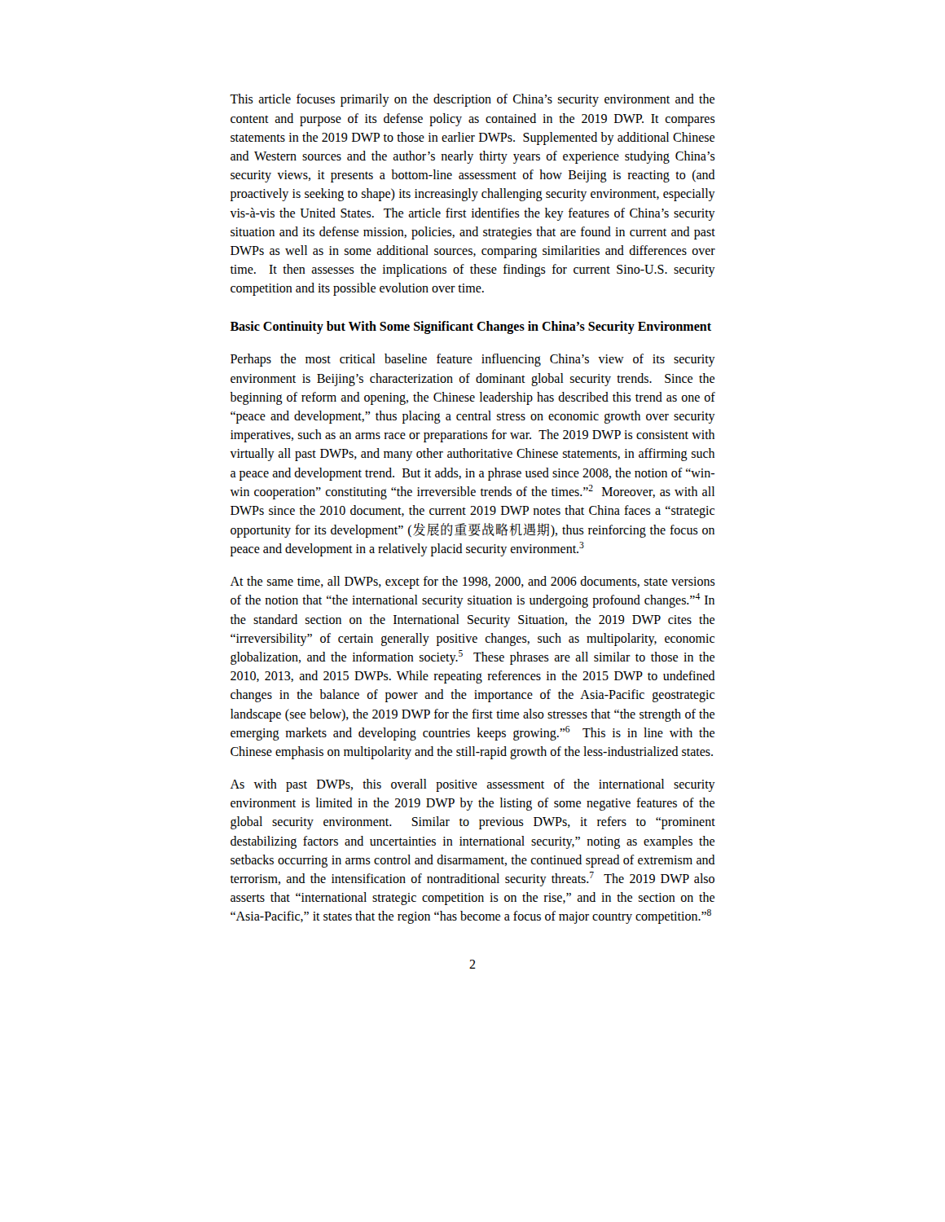This article focuses primarily on the description of China’s security environment and the content and purpose of its defense policy as contained in the 2019 DWP. It compares statements in the 2019 DWP to those in earlier DWPs. Supplemented by additional Chinese and Western sources and the author’s nearly thirty years of experience studying China’s security views, it presents a bottom-line assessment of how Beijing is reacting to (and proactively is seeking to shape) its increasingly challenging security environment, especially vis-à-vis the United States. The article first identifies the key features of China’s security situation and its defense mission, policies, and strategies that are found in current and past DWPs as well as in some additional sources, comparing similarities and differences over time. It then assesses the implications of these findings for current Sino-U.S. security competition and its possible evolution over time.
Basic Continuity but With Some Significant Changes in China’s Security Environment
Perhaps the most critical baseline feature influencing China’s view of its security environment is Beijing’s characterization of dominant global security trends. Since the beginning of reform and opening, the Chinese leadership has described this trend as one of “peace and development,” thus placing a central stress on economic growth over security imperatives, such as an arms race or preparations for war. The 2019 DWP is consistent with virtually all past DWPs, and many other authoritative Chinese statements, in affirming such a peace and development trend. But it adds, in a phrase used since 2008, the notion of “win-win cooperation” constituting “the irreversible trends of the times.”2 Moreover, as with all DWPs since the 2010 document, the current 2019 DWP notes that China faces a “strategic opportunity for its development” (发展的重要战略机遇期), thus reinforcing the focus on peace and development in a relatively placid security environment.3
At the same time, all DWPs, except for the 1998, 2000, and 2006 documents, state versions of the notion that “the international security situation is undergoing profound changes.”4 In the standard section on the International Security Situation, the 2019 DWP cites the “irreversibility” of certain generally positive changes, such as multipolarity, economic globalization, and the information society.5 These phrases are all similar to those in the 2010, 2013, and 2015 DWPs. While repeating references in the 2015 DWP to undefined changes in the balance of power and the importance of the Asia-Pacific geostrategic landscape (see below), the 2019 DWP for the first time also stresses that “the strength of the emerging markets and developing countries keeps growing.”6 This is in line with the Chinese emphasis on multipolarity and the still-rapid growth of the less-industrialized states.
As with past DWPs, this overall positive assessment of the international security environment is limited in the 2019 DWP by the listing of some negative features of the global security environment. Similar to previous DWPs, it refers to “prominent destabilizing factors and uncertainties in international security,” noting as examples the setbacks occurring in arms control and disarmament, the continued spread of extremism and terrorism, and the intensification of nontraditional security threats.7 The 2019 DWP also asserts that “international strategic competition is on the rise,” and in the section on the “Asia-Pacific,” it states that the region “has become a focus of major country competition.”8
2